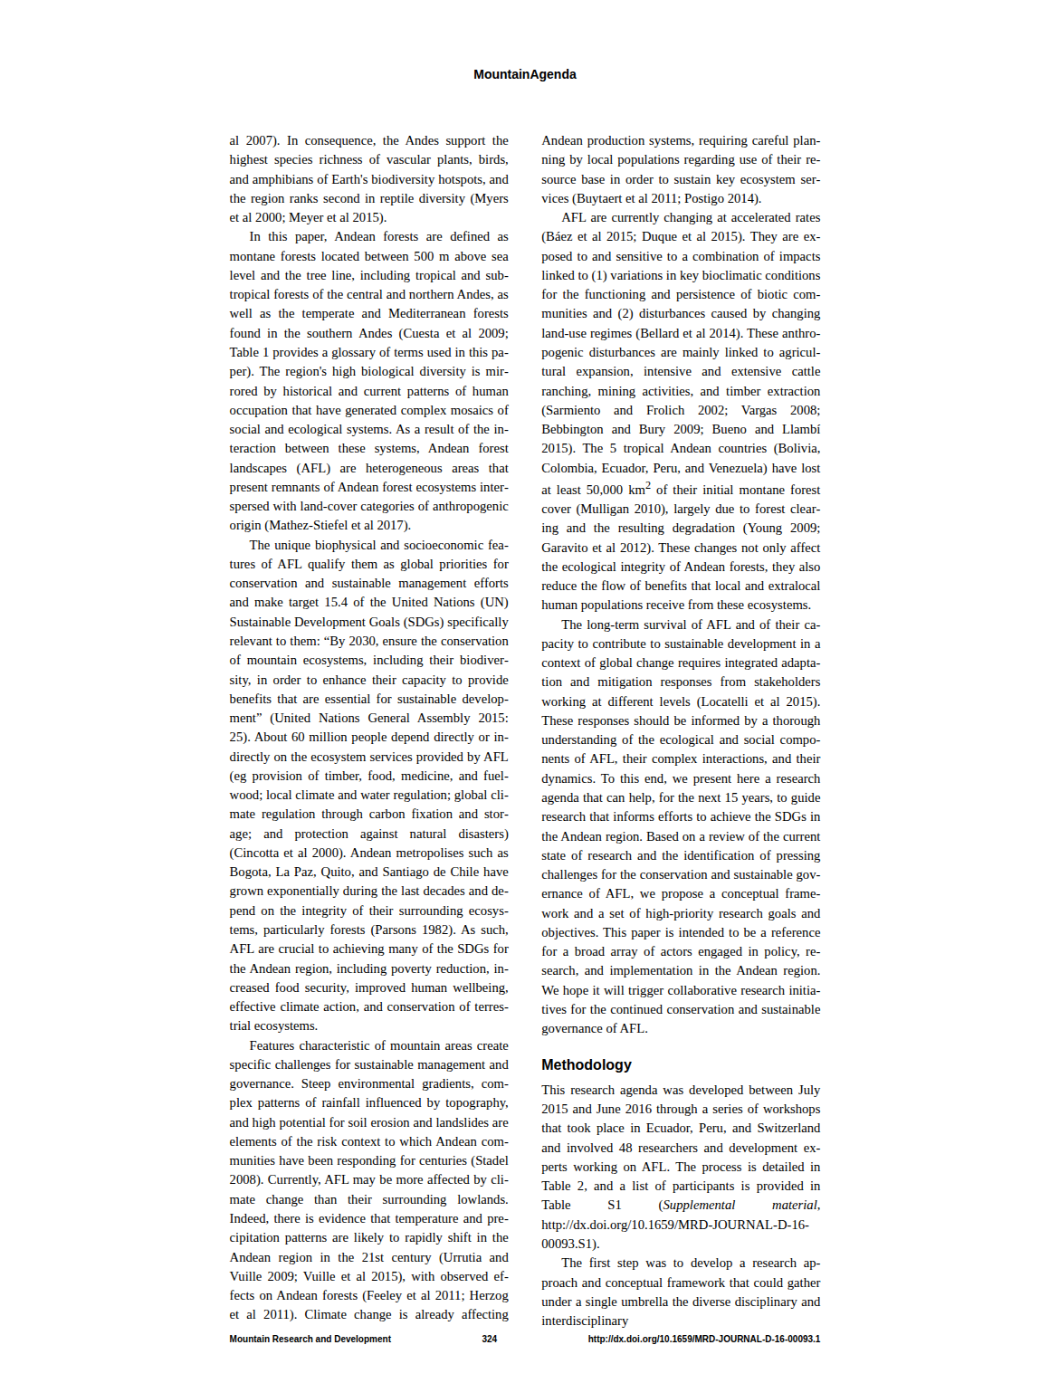MountainAgenda
al 2007). In consequence, the Andes support the highest species richness of vascular plants, birds, and amphibians of Earth's biodiversity hotspots, and the region ranks second in reptile diversity (Myers et al 2000; Meyer et al 2015).
In this paper, Andean forests are defined as montane forests located between 500 m above sea level and the tree line, including tropical and subtropical forests of the central and northern Andes, as well as the temperate and Mediterranean forests found in the southern Andes (Cuesta et al 2009; Table 1 provides a glossary of terms used in this paper). The region's high biological diversity is mirrored by historical and current patterns of human occupation that have generated complex mosaics of social and ecological systems. As a result of the interaction between these systems, Andean forest landscapes (AFL) are heterogeneous areas that present remnants of Andean forest ecosystems interspersed with land-cover categories of anthropogenic origin (Mathez-Stiefel et al 2017).
The unique biophysical and socioeconomic features of AFL qualify them as global priorities for conservation and sustainable management efforts and make target 15.4 of the United Nations (UN) Sustainable Development Goals (SDGs) specifically relevant to them: “By 2030, ensure the conservation of mountain ecosystems, including their biodiversity, in order to enhance their capacity to provide benefits that are essential for sustainable development” (United Nations General Assembly 2015: 25). About 60 million people depend directly or indirectly on the ecosystem services provided by AFL (eg provision of timber, food, medicine, and fuelwood; local climate and water regulation; global climate regulation through carbon fixation and storage; and protection against natural disasters) (Cincotta et al 2000). Andean metropolises such as Bogota, La Paz, Quito, and Santiago de Chile have grown exponentially during the last decades and depend on the integrity of their surrounding ecosystems, particularly forests (Parsons 1982). As such, AFL are crucial to achieving many of the SDGs for the Andean region, including poverty reduction, increased food security, improved human wellbeing, effective climate action, and conservation of terrestrial ecosystems.
Features characteristic of mountain areas create specific challenges for sustainable management and governance. Steep environmental gradients, complex patterns of rainfall influenced by topography, and high potential for soil erosion and landslides are elements of the risk context to which Andean communities have been responding for centuries (Stadel 2008). Currently, AFL may be more affected by climate change than their surrounding lowlands. Indeed, there is evidence that temperature and precipitation patterns are likely to rapidly shift in the Andean region in the 21st century (Urrutia and Vuille 2009; Vuille et al 2015), with observed effects on Andean forests (Feeley et al 2011; Herzog et al 2011). Climate change is already affecting Andean production systems, requiring careful planning by local populations regarding use of their resource base in order to sustain key ecosystem services (Buytaert et al 2011; Postigo 2014).
AFL are currently changing at accelerated rates (Báez et al 2015; Duque et al 2015). They are exposed to and sensitive to a combination of impacts linked to (1) variations in key bioclimatic conditions for the functioning and persistence of biotic communities and (2) disturbances caused by changing land-use regimes (Bellard et al 2014). These anthropogenic disturbances are mainly linked to agricultural expansion, intensive and extensive cattle ranching, mining activities, and timber extraction (Sarmiento and Frolich 2002; Vargas 2008; Bebbington and Bury 2009; Bueno and Llambí 2015). The 5 tropical Andean countries (Bolivia, Colombia, Ecuador, Peru, and Venezuela) have lost at least 50,000 km2 of their initial montane forest cover (Mulligan 2010), largely due to forest clearing and the resulting degradation (Young 2009; Garavito et al 2012). These changes not only affect the ecological integrity of Andean forests, they also reduce the flow of benefits that local and extralocal human populations receive from these ecosystems.
The long-term survival of AFL and of their capacity to contribute to sustainable development in a context of global change requires integrated adaptation and mitigation responses from stakeholders working at different levels (Locatelli et al 2015). These responses should be informed by a thorough understanding of the ecological and social components of AFL, their complex interactions, and their dynamics. To this end, we present here a research agenda that can help, for the next 15 years, to guide research that informs efforts to achieve the SDGs in the Andean region. Based on a review of the current state of research and the identification of pressing challenges for the conservation and sustainable governance of AFL, we propose a conceptual framework and a set of high-priority research goals and objectives. This paper is intended to be a reference for a broad array of actors engaged in policy, research, and implementation in the Andean region. We hope it will trigger collaborative research initiatives for the continued conservation and sustainable governance of AFL.
Methodology
This research agenda was developed between July 2015 and June 2016 through a series of workshops that took place in Ecuador, Peru, and Switzerland and involved 48 researchers and development experts working on AFL. The process is detailed in Table 2, and a list of participants is provided in Table S1 (Supplemental material, http://dx.doi.org/10.1659/MRD-JOURNAL-D-16-00093.S1).
The first step was to develop a research approach and conceptual framework that could gather under a single umbrella the diverse disciplinary and interdisciplinary
Mountain Research and Development 324 http://dx.doi.org/10.1659/MRD-JOURNAL-D-16-00093.1